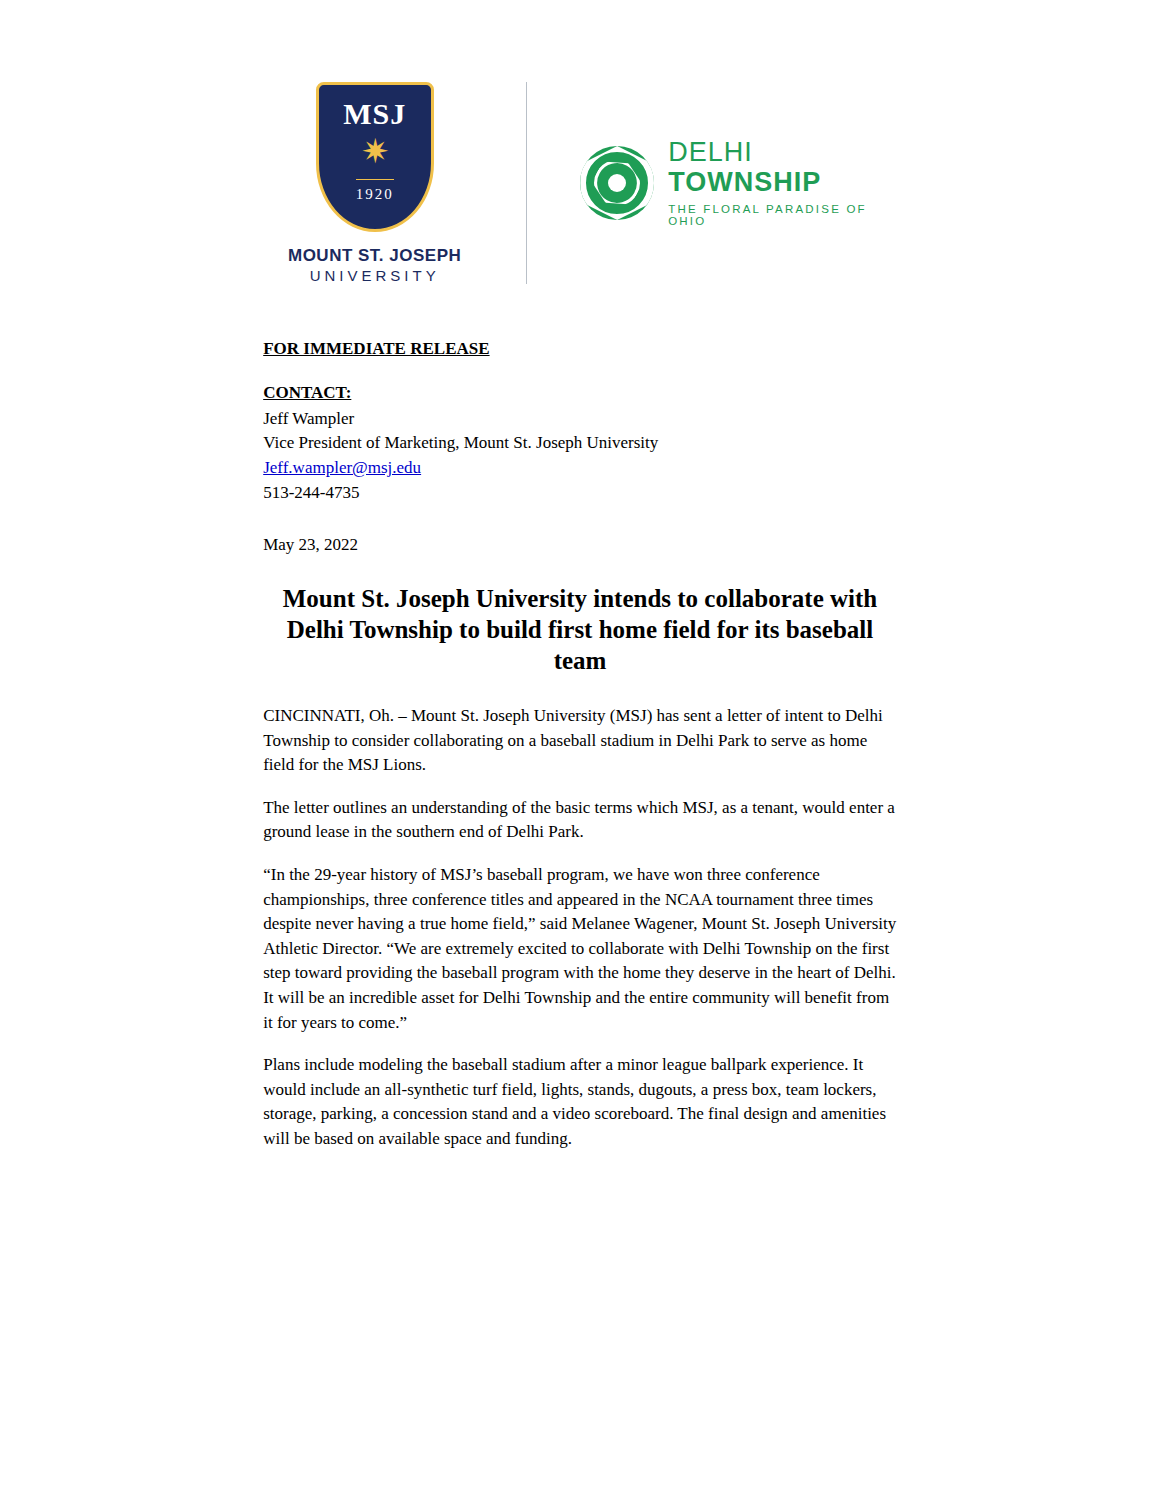MSJ ✷ 1920
MOUNT ST. JOSEPH
UNIVERSITY
DELHI TOWNSHIP
The Floral Paradise of Ohio
FOR IMMEDIATE RELEASE
CONTACT: Jeff Wampler
Vice President of Marketing, Mount St. Joseph University
Jeff.wampler@msj.edu
513-244-4735
May 23, 2022
Mount St. Joseph University intends to collaborate with Delhi Township to build first home field for its baseball team
CINCINNATI, Oh. – Mount St. Joseph University (MSJ) has sent a letter of intent to Delhi Township to consider collaborating on a baseball stadium in Delhi Park to serve as home field for the MSJ Lions.
The letter outlines an understanding of the basic terms which MSJ, as a tenant, would enter a ground lease in the southern end of Delhi Park.
“In the 29-year history of MSJ’s baseball program, we have won three conference championships, three conference titles and appeared in the NCAA tournament three times despite never having a true home field,” said Melanee Wagener, Mount St. Joseph University Athletic Director. “We are extremely excited to collaborate with Delhi Township on the first step toward providing the baseball program with the home they deserve in the heart of Delhi. It will be an incredible asset for Delhi Township and the entire community will benefit from it for years to come.”
Plans include modeling the baseball stadium after a minor league ballpark experience. It would include an all-synthetic turf field, lights, stands, dugouts, a press box, team lockers, storage, parking, a concession stand and a video scoreboard. The final design and amenities will be based on available space and funding.